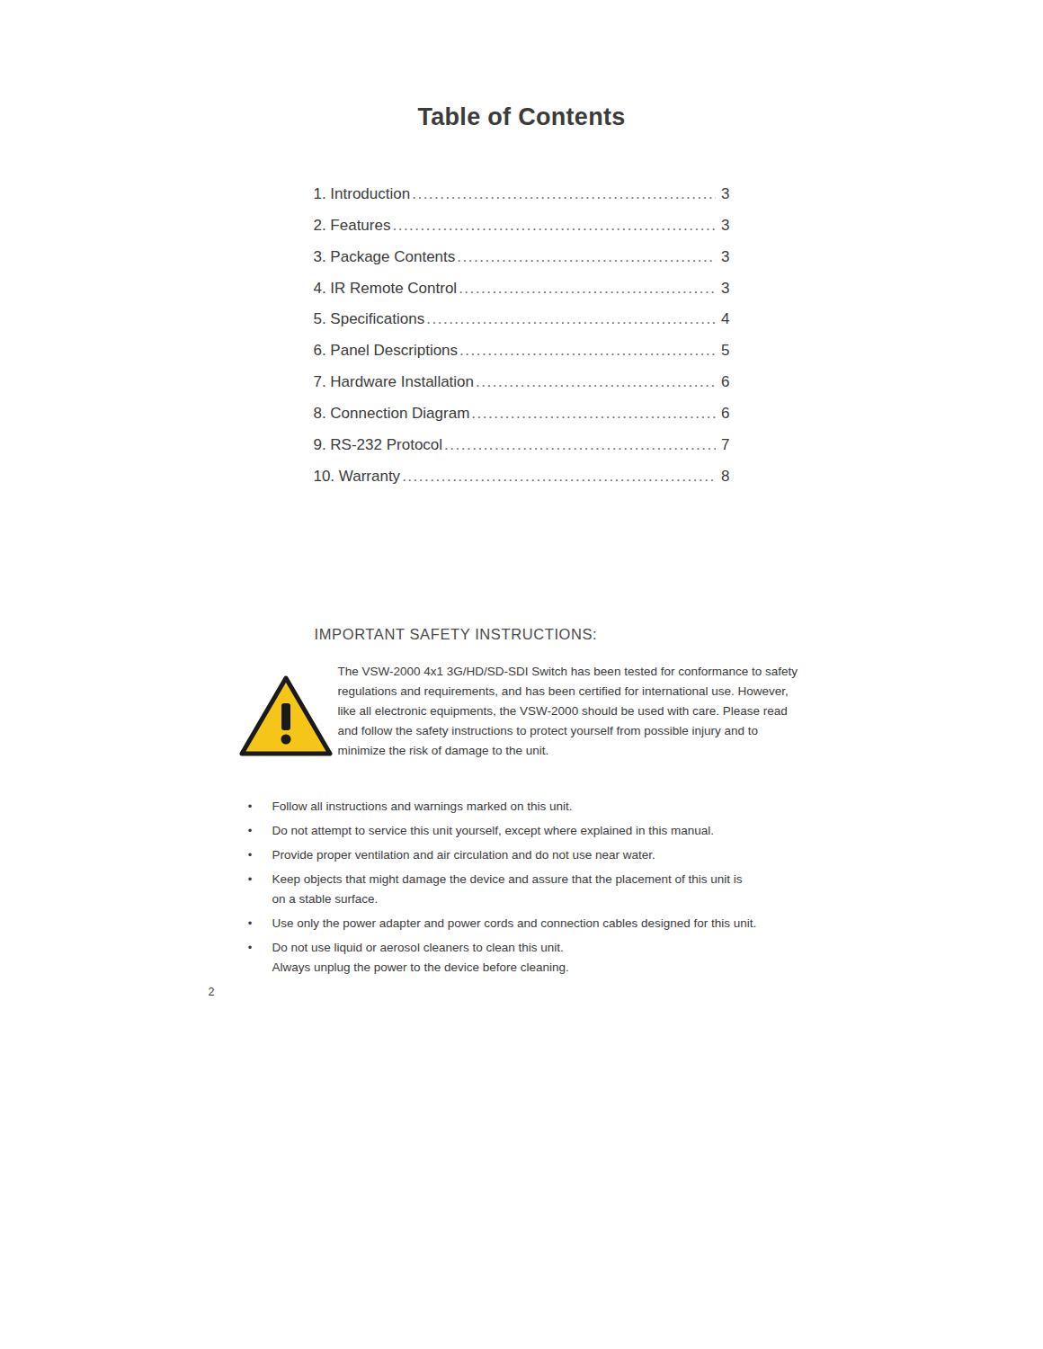Table of Contents
1. Introduction ................................................................................................................. 3
2. Features ................................................................................................................. 3
3. Package Contents ................................................................................................................. 3
4. IR Remote Control ................................................................................................................. 3
5. Specifications ................................................................................................................. 4
6. Panel Descriptions ................................................................................................................. 5
7. Hardware Installation ................................................................................................................. 6
8. Connection Diagram ................................................................................................................. 6
9. RS-232 Protocol ................................................................................................................. 7
10. Warranty ................................................................................................................. 8
IMPORTANT SAFETY INSTRUCTIONS:
The VSW-2000 4x1 3G/HD/SD-SDI Switch has been tested for conformance to safety regulations and requirements, and has been certified for international use. However, like all electronic equipments, the VSW-2000 should be used with care. Please read and follow the safety instructions to protect yourself from possible injury and to minimize the risk of damage to the unit.
Follow all instructions and warnings marked on this unit.
Do not attempt to service this unit yourself, except where explained in this manual.
Provide proper ventilation and air circulation and do not use near water.
Keep objects that might damage the device and assure that the placement of this unit ison a stable surface.
Use only the power adapter and power cords and connection cables designed for this unit.
Do not use liquid or aerosol cleaners to clean this unit.Always unplug the power to the device before cleaning.
2